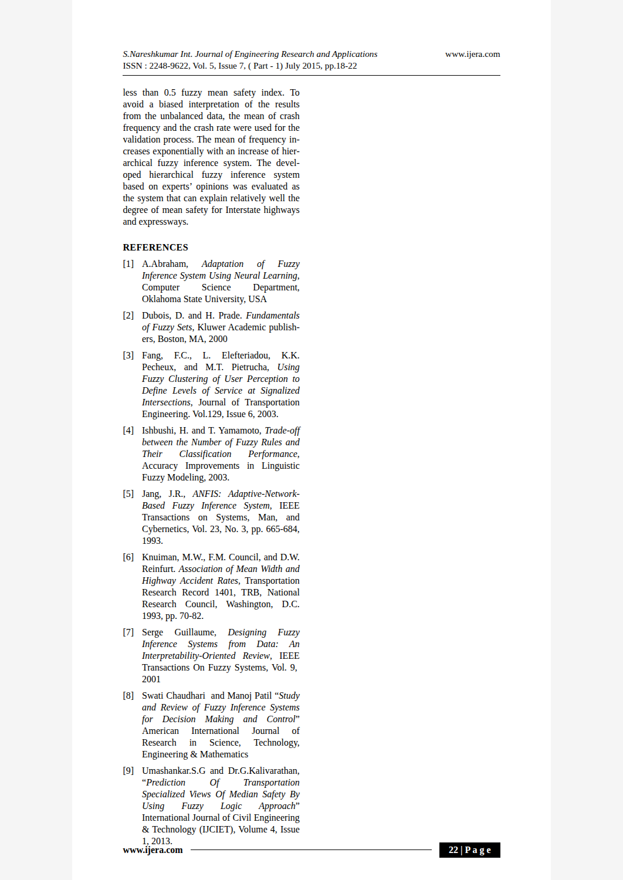S.Nareshkumar Int. Journal of Engineering Research and Applications
ISSN : 2248-9622, Vol. 5, Issue 7, ( Part - 1) July 2015, pp.18-22
www.ijera.com
less than 0.5 fuzzy mean safety index. To avoid a biased interpretation of the results from the unbalanced data, the mean of crash frequency and the crash rate were used for the validation process. The mean of frequency increases exponentially with an increase of hierarchical fuzzy inference system. The developed hierarchical fuzzy inference system based on experts’ opinions was evaluated as the system that can explain relatively well the degree of mean safety for Interstate highways and expressways.
REFERENCES
[1] A.Abraham, Adaptation of Fuzzy Inference System Using Neural Learning, Computer Science Department, Oklahoma State University, USA
[2] Dubois, D. and H. Prade. Fundamentals of Fuzzy Sets, Kluwer Academic publishers, Boston, MA, 2000
[3] Fang, F.C., L. Elefteriadou, K.K. Pecheux, and M.T. Pietrucha, Using Fuzzy Clustering of User Perception to Define Levels of Service at Signalized Intersections, Journal of Transportation Engineering. Vol.129, Issue 6, 2003.
[4] Ishbushi, H. and T. Yamamoto, Trade-off between the Number of Fuzzy Rules and Their Classification Performance, Accuracy Improvements in Linguistic Fuzzy Modeling, 2003.
[5] Jang, J.R., ANFIS: Adaptive-Network-Based Fuzzy Inference System, IEEE Transactions on Systems, Man, and Cybernetics, Vol. 23, No. 3, pp. 665-684, 1993.
[6] Knuiman, M.W., F.M. Council, and D.W. Reinfurt. Association of Mean Width and Highway Accident Rates, Transportation Research Record 1401, TRB, National Research Council, Washington, D.C. 1993, pp. 70-82.
[7] Serge Guillaume, Designing Fuzzy Inference Systems from Data: An Interpretability-Oriented Review, IEEE Transactions On Fuzzy Systems, Vol. 9, 2001
[8] Swati Chaudhari and Manoj Patil “Study and Review of Fuzzy Inference Systems for Decision Making and Control” American International Journal of Research in Science, Technology, Engineering & Mathematics
[9] Umashankar.S.G and Dr.G.Kalivarathan, “Prediction Of Transportation Specialized Views Of Median Safety By Using Fuzzy Logic Approach” International Journal of Civil Engineering & Technology (IJCIET), Volume 4, Issue 1, 2013.
www.ijera.com 22 | P a g e